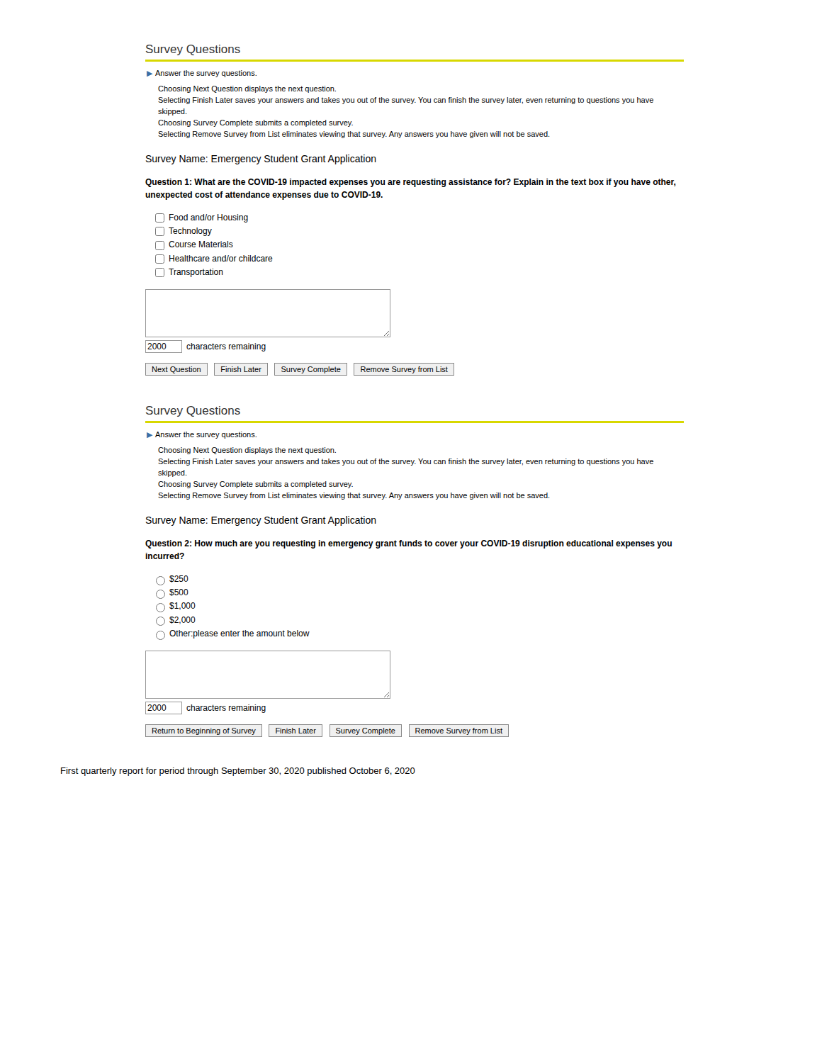Survey Questions
▶Answer the survey questions.
Choosing Next Question displays the next question.
Selecting Finish Later saves your answers and takes you out of the survey. You can finish the survey later, even returning to questions you have skipped.
Choosing Survey Complete submits a completed survey.
Selecting Remove Survey from List eliminates viewing that survey. Any answers you have given will not be saved.
Survey Name: Emergency Student Grant Application
Question 1: What are the COVID-19 impacted expenses you are requesting assistance for? Explain in the text box if you have other, unexpected cost of attendance expenses due to COVID-19.
Food and/or Housing
Technology
Course Materials
Healthcare and/or childcare
Transportation
characters remaining
Next Question Finish Later Survey Complete Remove Survey from List
Survey Questions
▶Answer the survey questions.
Choosing Next Question displays the next question.
Selecting Finish Later saves your answers and takes you out of the survey. You can finish the survey later, even returning to questions you have skipped.
Choosing Survey Complete submits a completed survey.
Selecting Remove Survey from List eliminates viewing that survey. Any answers you have given will not be saved.
Survey Name: Emergency Student Grant Application
Question 2: How much are you requesting in emergency grant funds to cover your COVID-19 disruption educational expenses you incurred?
$250
$500
$1,000
$2,000
Other:please enter the amount below
characters remaining
Return to Beginning of Survey Finish Later Survey Complete Remove Survey from List
First quarterly report for period through September 30, 2020 published October 6, 2020